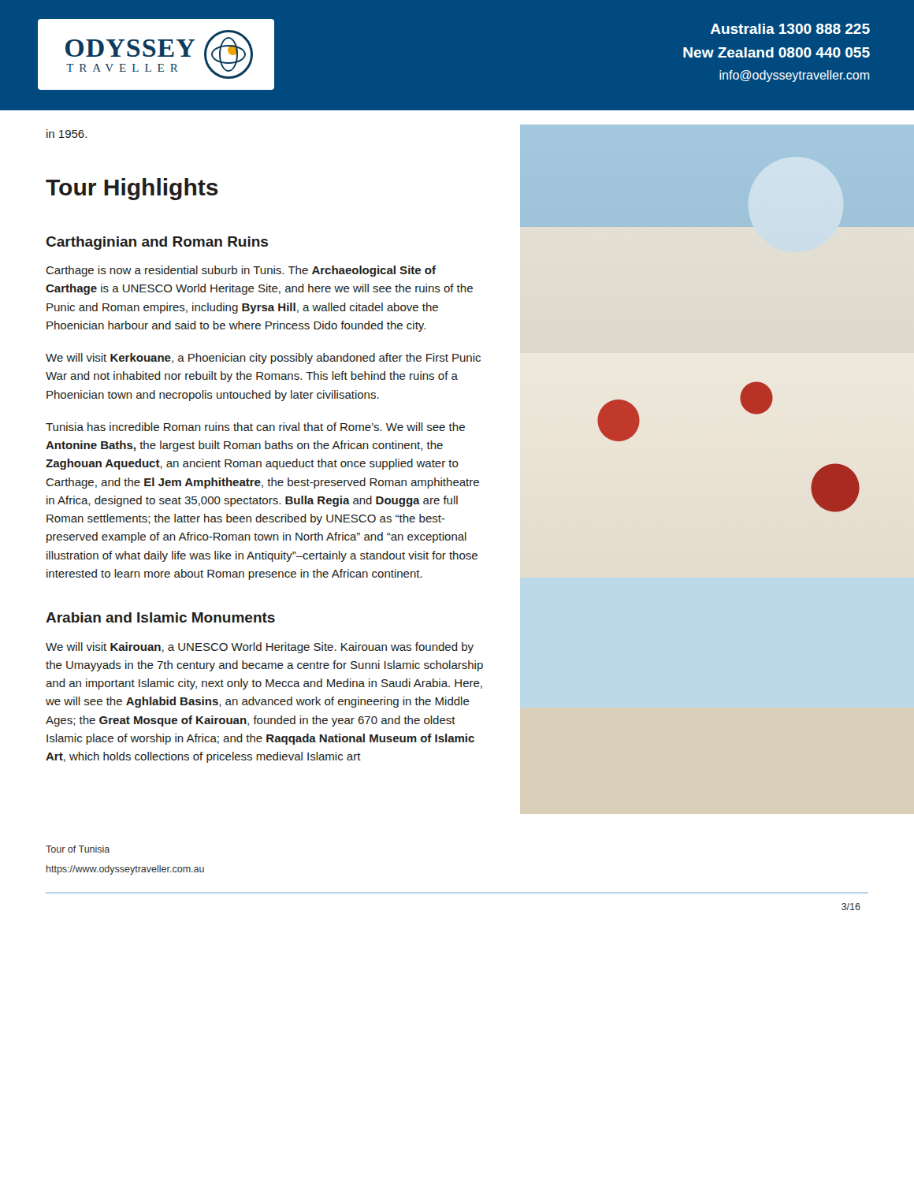ODYSSEY TRAVELLER
Australia 1300 888 225
New Zealand 0800 440 055
info@odysseytraveller.com
in 1956.
Tour Highlights
Carthaginian and Roman Ruins
Carthage is now a residential suburb in Tunis. The Archaeological Site of Carthage is a UNESCO World Heritage Site, and here we will see the ruins of the Punic and Roman empires, including Byrsa Hill, a walled citadel above the Phoenician harbour and said to be where Princess Dido founded the city.
We will visit Kerkouane, a Phoenician city possibly abandoned after the First Punic War and not inhabited nor rebuilt by the Romans. This left behind the ruins of a Phoenician town and necropolis untouched by later civilisations.
Tunisia has incredible Roman ruins that can rival that of Rome’s. We will see the Antonine Baths, the largest built Roman baths on the African continent, the Zaghouan Aqueduct, an ancient Roman aqueduct that once supplied water to Carthage, and the El Jem Amphitheatre, the best-preserved Roman amphitheatre in Africa, designed to seat 35,000 spectators. Bulla Regia and Dougga are full Roman settlements; the latter has been described by UNESCO as “the best-preserved example of an Africo-Roman town in North Africa” and “an exceptional illustration of what daily life was like in Antiquity”–certainly a standout visit for those interested to learn more about Roman presence in the African continent.
Arabian and Islamic Monuments
We will visit Kairouan, a UNESCO World Heritage Site. Kairouan was founded by the Umayyads in the 7th century and became a centre for Sunni Islamic scholarship and an important Islamic city, next only to Mecca and Medina in Saudi Arabia. Here, we will see the Aghlabid Basins, an advanced work of engineering in the Middle Ages; the Great Mosque of Kairouan, founded in the year 670 and the oldest Islamic place of worship in Africa; and the Raqqada National Museum of Islamic Art, which holds collections of priceless medieval Islamic art
Tour of Tunisia
https://www.odysseytraveller.com.au
3/16